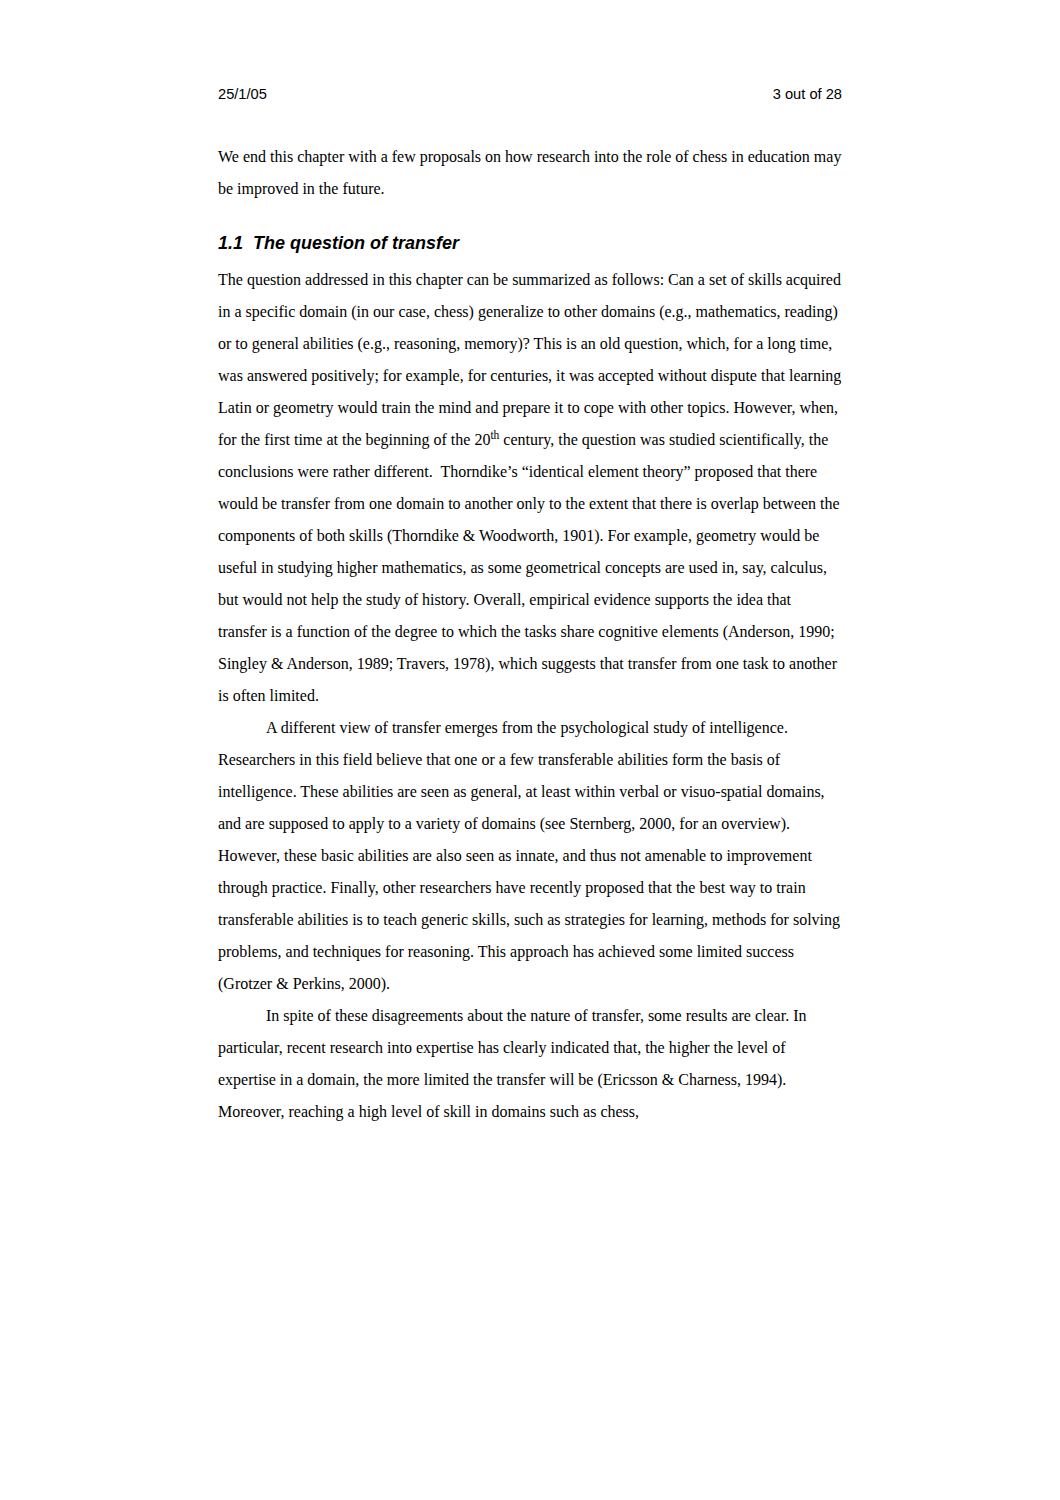25/1/05 3 out of 28
We end this chapter with a few proposals on how research into the role of chess in education may be improved in the future.
1.1 The question of transfer
The question addressed in this chapter can be summarized as follows: Can a set of skills acquired in a specific domain (in our case, chess) generalize to other domains (e.g., mathematics, reading) or to general abilities (e.g., reasoning, memory)? This is an old question, which, for a long time, was answered positively; for example, for centuries, it was accepted without dispute that learning Latin or geometry would train the mind and prepare it to cope with other topics. However, when, for the first time at the beginning of the 20th century, the question was studied scientifically, the conclusions were rather different. Thorndike’s “identical element theory” proposed that there would be transfer from one domain to another only to the extent that there is overlap between the components of both skills (Thorndike & Woodworth, 1901). For example, geometry would be useful in studying higher mathematics, as some geometrical concepts are used in, say, calculus, but would not help the study of history. Overall, empirical evidence supports the idea that transfer is a function of the degree to which the tasks share cognitive elements (Anderson, 1990; Singley & Anderson, 1989; Travers, 1978), which suggests that transfer from one task to another is often limited.
A different view of transfer emerges from the psychological study of intelligence. Researchers in this field believe that one or a few transferable abilities form the basis of intelligence. These abilities are seen as general, at least within verbal or visuo-spatial domains, and are supposed to apply to a variety of domains (see Sternberg, 2000, for an overview). However, these basic abilities are also seen as innate, and thus not amenable to improvement through practice. Finally, other researchers have recently proposed that the best way to train transferable abilities is to teach generic skills, such as strategies for learning, methods for solving problems, and techniques for reasoning. This approach has achieved some limited success (Grotzer & Perkins, 2000).
In spite of these disagreements about the nature of transfer, some results are clear. In particular, recent research into expertise has clearly indicated that, the higher the level of expertise in a domain, the more limited the transfer will be (Ericsson & Charness, 1994). Moreover, reaching a high level of skill in domains such as chess,